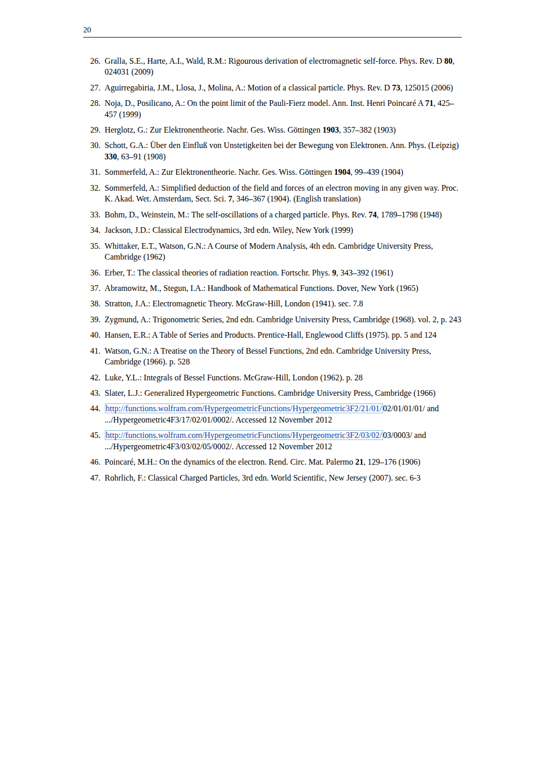20
Gralla, S.E., Harte, A.I., Wald, R.M.: Rigourous derivation of electromagnetic self-force. Phys. Rev. D 80, 024031 (2009)
Aguirregabiria, J.M., Llosa, J., Molina, A.: Motion of a classical particle. Phys. Rev. D 73, 125015 (2006)
Noja, D., Posilicano, A.: On the point limit of the Pauli-Fierz model. Ann. Inst. Henri Poincaré A 71, 425–457 (1999)
Herglotz, G.: Zur Elektronentheorie. Nachr. Ges. Wiss. Göttingen 1903, 357–382 (1903)
Schott, G.A.: Über den Einfluß von Unstetigkeiten bei der Bewegung von Elektronen. Ann. Phys. (Leipzig) 330, 63–91 (1908)
Sommerfeld, A.: Zur Elektronentheorie. Nachr. Ges. Wiss. Göttingen 1904, 99–439 (1904)
Sommerfeld, A.: Simplified deduction of the field and forces of an electron moving in any given way. Proc. K. Akad. Wet. Amsterdam, Sect. Sci. 7, 346–367 (1904). (English translation)
Bohm, D., Weinstein, M.: The self-oscillations of a charged particle. Phys. Rev. 74, 1789–1798 (1948)
Jackson, J.D.: Classical Electrodynamics, 3rd edn. Wiley, New York (1999)
Whittaker, E.T., Watson, G.N.: A Course of Modern Analysis, 4th edn. Cambridge University Press, Cambridge (1962)
Erber, T.: The classical theories of radiation reaction. Fortschr. Phys. 9, 343–392 (1961)
Abramowitz, M., Stegun, I.A.: Handbook of Mathematical Functions. Dover, New York (1965)
Stratton, J.A.: Electromagnetic Theory. McGraw-Hill, London (1941). sec. 7.8
Zygmund, A.: Trigonometric Series, 2nd edn. Cambridge University Press, Cambridge (1968). vol. 2, p. 243
Hansen, E.R.: A Table of Series and Products. Prentice-Hall, Englewood Cliffs (1975). pp. 5 and 124
Watson, G.N.: A Treatise on the Theory of Bessel Functions, 2nd edn. Cambridge University Press, Cambridge (1966). p. 528
Luke, Y.L.: Integrals of Bessel Functions. McGraw-Hill, London (1962). p. 28
Slater, L.J.: Generalized Hypergeometric Functions. Cambridge University Press, Cambridge (1966)
http://functions.wolfram.com/HypergeometricFunctions/Hypergeometric3F2/21/01/02/01/01/01/ and .../Hypergeometric4F3/17/02/01/0002/. Accessed 12 November 2012
http://functions.wolfram.com/HypergeometricFunctions/Hypergeometric3F2/03/02/03/0003/ and .../Hypergeometric4F3/03/02/05/0002/. Accessed 12 November 2012
Poincaré, M.H.: On the dynamics of the electron. Rend. Circ. Mat. Palermo 21, 129–176 (1906)
Rohrlich, F.: Classical Charged Particles, 3rd edn. World Scientific, New Jersey (2007). sec. 6-3